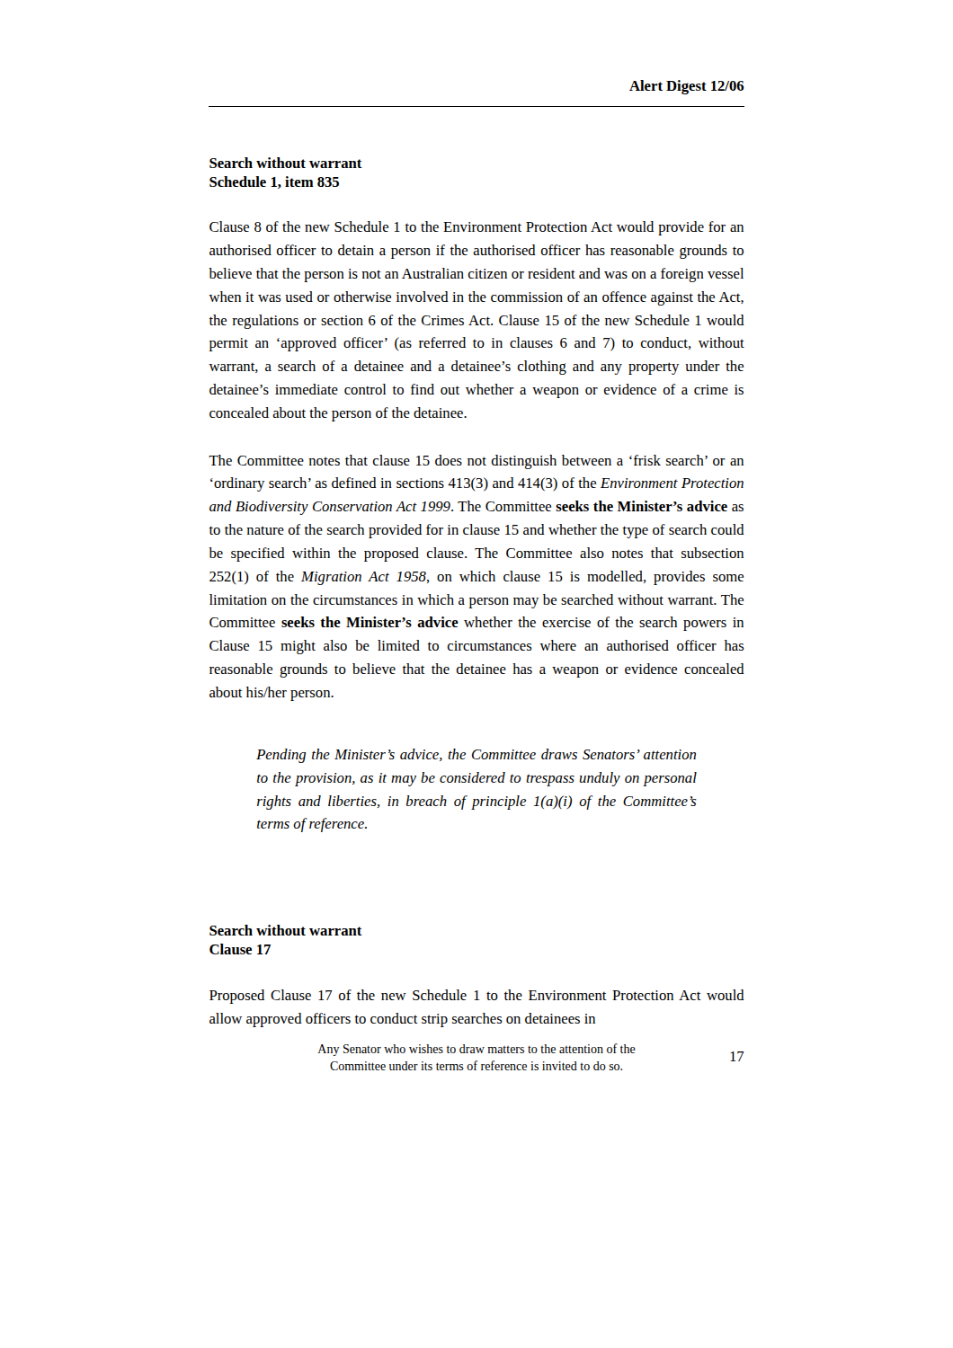Alert Digest 12/06
Search without warrant
Schedule 1, item 835
Clause 8 of the new Schedule 1 to the Environment Protection Act would provide for an authorised officer to detain a person if the authorised officer has reasonable grounds to believe that the person is not an Australian citizen or resident and was on a foreign vessel when it was used or otherwise involved in the commission of an offence against the Act, the regulations or section 6 of the Crimes Act. Clause 15 of the new Schedule 1 would permit an ‘approved officer’ (as referred to in clauses 6 and 7) to conduct, without warrant, a search of a detainee and a detainee’s clothing and any property under the detainee’s immediate control to find out whether a weapon or evidence of a crime is concealed about the person of the detainee.
The Committee notes that clause 15 does not distinguish between a ‘frisk search’ or an ‘ordinary search’ as defined in sections 413(3) and 414(3) of the Environment Protection and Biodiversity Conservation Act 1999. The Committee seeks the Minister’s advice as to the nature of the search provided for in clause 15 and whether the type of search could be specified within the proposed clause. The Committee also notes that subsection 252(1) of the Migration Act 1958, on which clause 15 is modelled, provides some limitation on the circumstances in which a person may be searched without warrant. The Committee seeks the Minister’s advice whether the exercise of the search powers in Clause 15 might also be limited to circumstances where an authorised officer has reasonable grounds to believe that the detainee has a weapon or evidence concealed about his/her person.
Pending the Minister’s advice, the Committee draws Senators’ attention to the provision, as it may be considered to trespass unduly on personal rights and liberties, in breach of principle 1(a)(i) of the Committee’s terms of reference.
Search without warrant
Clause 17
Proposed Clause 17 of the new Schedule 1 to the Environment Protection Act would allow approved officers to conduct strip searches on detainees in
Any Senator who wishes to draw matters to the attention of the
Committee under its terms of reference is invited to do so.
17